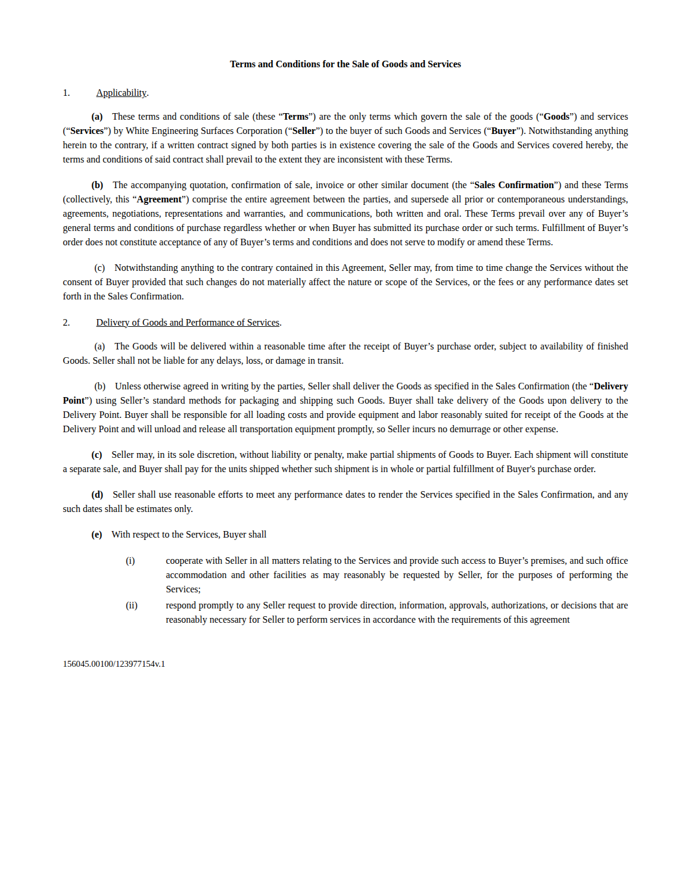Terms and Conditions for the Sale of Goods and Services
1. Applicability.
(a) These terms and conditions of sale (these “Terms”) are the only terms which govern the sale of the goods (“Goods”) and services (“Services”) by White Engineering Surfaces Corporation (“Seller”) to the buyer of such Goods and Services (“Buyer”). Notwithstanding anything herein to the contrary, if a written contract signed by both parties is in existence covering the sale of the Goods and Services covered hereby, the terms and conditions of said contract shall prevail to the extent they are inconsistent with these Terms.
(b) The accompanying quotation, confirmation of sale, invoice or other similar document (the “Sales Confirmation”) and these Terms (collectively, this “Agreement”) comprise the entire agreement between the parties, and supersede all prior or contemporaneous understandings, agreements, negotiations, representations and warranties, and communications, both written and oral. These Terms prevail over any of Buyer’s general terms and conditions of purchase regardless whether or when Buyer has submitted its purchase order or such terms. Fulfillment of Buyer’s order does not constitute acceptance of any of Buyer’s terms and conditions and does not serve to modify or amend these Terms.
(c) Notwithstanding anything to the contrary contained in this Agreement, Seller may, from time to time change the Services without the consent of Buyer provided that such changes do not materially affect the nature or scope of the Services, or the fees or any performance dates set forth in the Sales Confirmation.
2. Delivery of Goods and Performance of Services.
(a) The Goods will be delivered within a reasonable time after the receipt of Buyer’s purchase order, subject to availability of finished Goods. Seller shall not be liable for any delays, loss, or damage in transit.
(b) Unless otherwise agreed in writing by the parties, Seller shall deliver the Goods as specified in the Sales Confirmation (the “Delivery Point”) using Seller’s standard methods for packaging and shipping such Goods. Buyer shall take delivery of the Goods upon delivery to the Delivery Point. Buyer shall be responsible for all loading costs and provide equipment and labor reasonably suited for receipt of the Goods at the Delivery Point and will unload and release all transportation equipment promptly, so Seller incurs no demurrage or other expense.
(c) Seller may, in its sole discretion, without liability or penalty, make partial shipments of Goods to Buyer. Each shipment will constitute a separate sale, and Buyer shall pay for the units shipped whether such shipment is in whole or partial fulfillment of Buyer's purchase order.
(d) Seller shall use reasonable efforts to meet any performance dates to render the Services specified in the Sales Confirmation, and any such dates shall be estimates only.
(e) With respect to the Services, Buyer shall
(i) cooperate with Seller in all matters relating to the Services and provide such access to Buyer’s premises, and such office accommodation and other facilities as may reasonably be requested by Seller, for the purposes of performing the Services;
(ii) respond promptly to any Seller request to provide direction, information, approvals, authorizations, or decisions that are reasonably necessary for Seller to perform services in accordance with the requirements of this agreement
156045.00100/123977154v.1